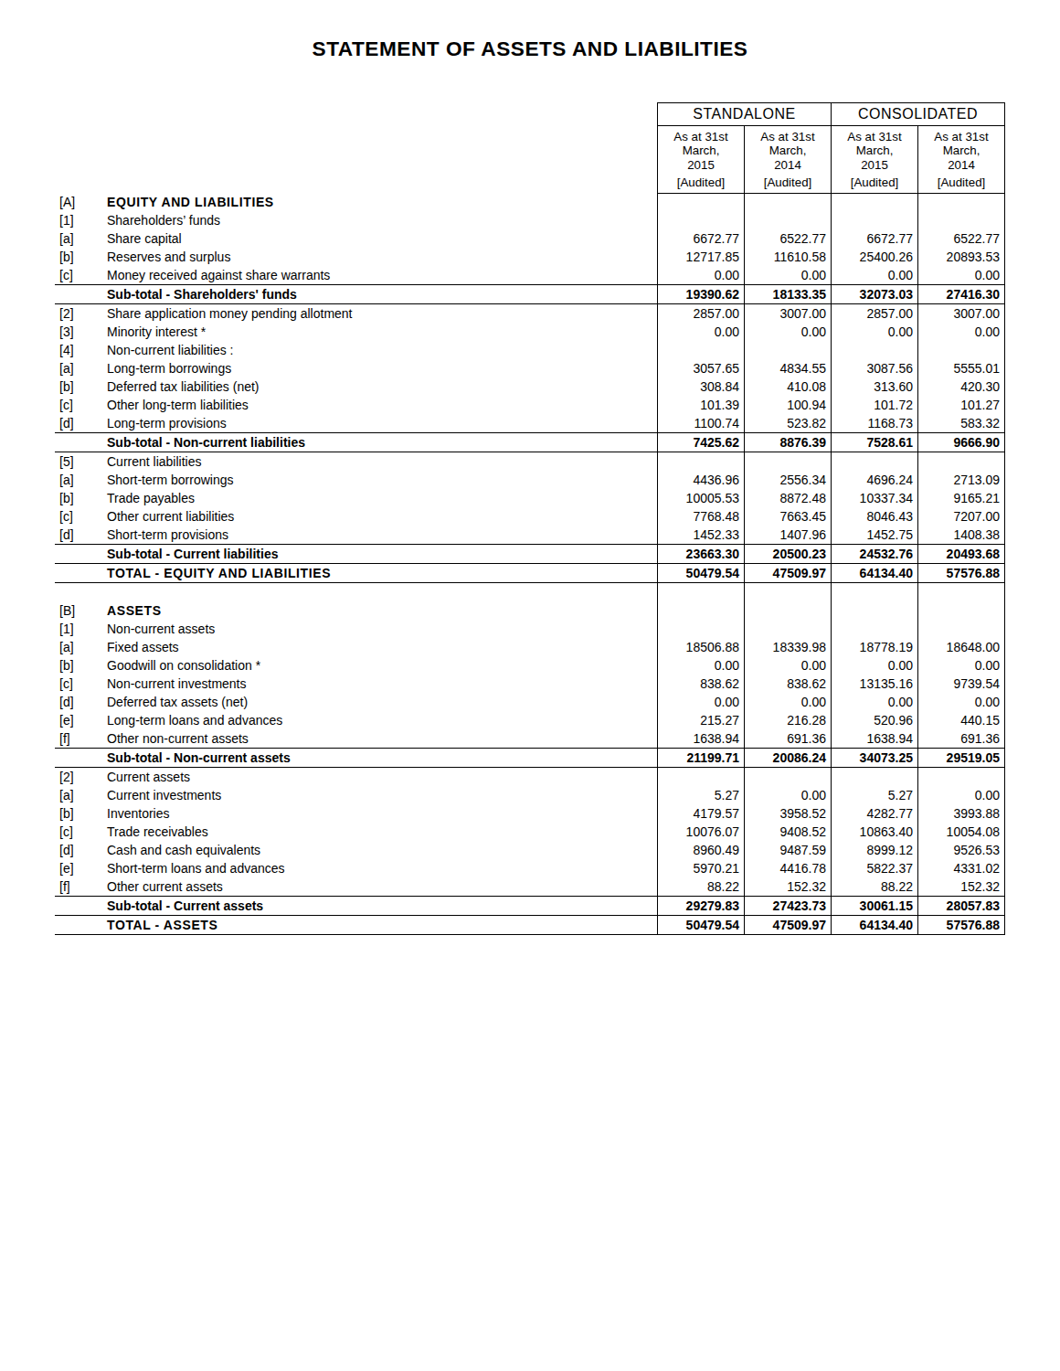STATEMENT OF ASSETS AND LIABILITIES
| | | STANDALONE | CONSOLIDATED |
| | | As at 31st March, 2015 | As at 31st March, 2014 | As at 31st March, 2015 | As at 31st March, 2014 |
| | | [Audited] | [Audited] | [Audited] | [Audited] |
| [A] | EQUITY AND LIABILITIES | | | | |
| [1] | Shareholders’ funds | | | | |
| [a] | Share capital | 6672.77 | 6522.77 | 6672.77 | 6522.77 |
| [b] | Reserves and surplus | 12717.85 | 11610.58 | 25400.26 | 20893.53 |
| [c] | Money received against share warrants | 0.00 | 0.00 | 0.00 | 0.00 |
| | Sub-total - Shareholders' funds | 19390.62 | 18133.35 | 32073.03 | 27416.30 |
| [2] | Share application money pending allotment | 2857.00 | 3007.00 | 2857.00 | 3007.00 |
| [3] | Minority interest * | 0.00 | 0.00 | 0.00 | 0.00 |
| [4] | Non-current liabilities : | | | | |
| [a] | Long-term borrowings | 3057.65 | 4834.55 | 3087.56 | 5555.01 |
| [b] | Deferred tax liabilities (net) | 308.84 | 410.08 | 313.60 | 420.30 |
| [c] | Other long-term liabilities | 101.39 | 100.94 | 101.72 | 101.27 |
| [d] | Long-term provisions | 1100.74 | 523.82 | 1168.73 | 583.32 |
| | Sub-total - Non-current liabilities | 7425.62 | 8876.39 | 7528.61 | 9666.90 |
| [5] | Current liabilities | | | | |
| [a] | Short-term borrowings | 4436.96 | 2556.34 | 4696.24 | 2713.09 |
| [b] | Trade payables | 10005.53 | 8872.48 | 10337.34 | 9165.21 |
| [c] | Other current liabilities | 7768.48 | 7663.45 | 8046.43 | 7207.00 |
| [d] | Short-term provisions | 1452.33 | 1407.96 | 1452.75 | 1408.38 |
| | Sub-total - Current liabilities | 23663.30 | 20500.23 | 24532.76 | 20493.68 |
| | TOTAL - EQUITY AND LIABILITIES | 50479.54 | 47509.97 | 64134.40 | 57576.88 |
| [B] | ASSETS | | | | |
| [1] | Non-current assets | | | | |
| [a] | Fixed assets | 18506.88 | 18339.98 | 18778.19 | 18648.00 |
| [b] | Goodwill on consolidation * | 0.00 | 0.00 | 0.00 | 0.00 |
| [c] | Non-current investments | 838.62 | 838.62 | 13135.16 | 9739.54 |
| [d] | Deferred tax assets (net) | 0.00 | 0.00 | 0.00 | 0.00 |
| [e] | Long-term loans and advances | 215.27 | 216.28 | 520.96 | 440.15 |
| [f] | Other non-current assets | 1638.94 | 691.36 | 1638.94 | 691.36 |
| | Sub-total - Non-current assets | 21199.71 | 20086.24 | 34073.25 | 29519.05 |
| [2] | Current assets | | | | |
| [a] | Current investments | 5.27 | 0.00 | 5.27 | 0.00 |
| [b] | Inventories | 4179.57 | 3958.52 | 4282.77 | 3993.88 |
| [c] | Trade receivables | 10076.07 | 9408.52 | 10863.40 | 10054.08 |
| [d] | Cash and cash equivalents | 8960.49 | 9487.59 | 8999.12 | 9526.53 |
| [e] | Short-term loans and advances | 5970.21 | 4416.78 | 5822.37 | 4331.02 |
| [f] | Other current assets | 88.22 | 152.32 | 88.22 | 152.32 |
| | Sub-total - Current assets | 29279.83 | 27423.73 | 30061.15 | 28057.83 |
| | TOTAL - ASSETS | 50479.54 | 47509.97 | 64134.40 | 57576.88 |